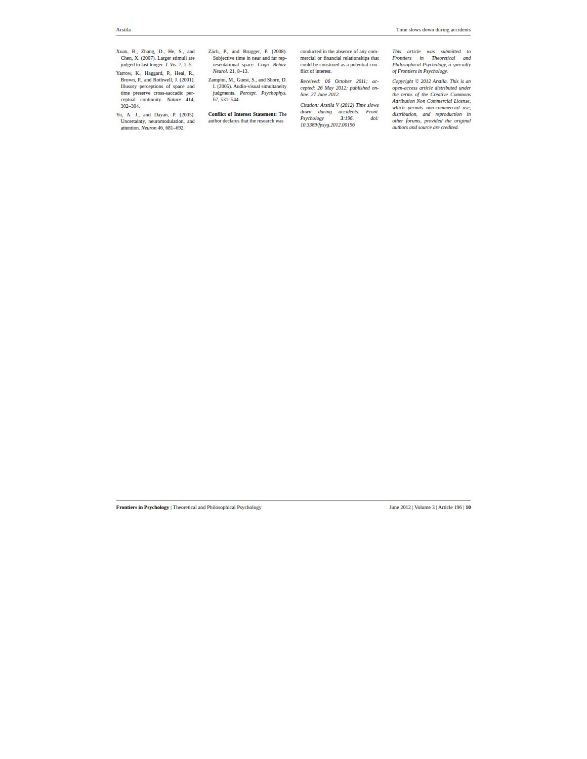Arstila Time slows down during accidents
Xuan, B., Zhang, D., He, S., and Chen, X. (2007). Larger stimuli are judged to last longer. J. Vis. 7, 1–5.
Yarrow, K., Haggard, P., Heal, R., Brown, P., and Rothwell, J. (2001). Illusory perceptions of space and time preserve cross-saccadic perceptual continuity. Nature 414, 302–304.
Yu, A. J., and Dayan, P. (2005). Uncertainty, neuromodulation, and attention. Neuron 46, 681–692.
Zäch, P., and Brugger, P. (2008). Subjective time in near and far representational space. Cogn. Behav. Neurol. 21, 8–13.
Zampini, M., Guest, S., and Shore, D. I. (2005). Audio-visual simultaneity judgments. Percept. Psychophys. 67, 531–544.
Conflict of Interest Statement: The author declares that the research was
conducted in the absence of any commercial or financial relationships that could be construed as a potential conflict of interest.
Received: 06 October 2011; accepted: 26 May 2012; published online: 27 June 2012.
Citation: Arstila V (2012) Time slows down during accidents. Front. Psychology 3:196. doi: 10.3389/fpsyg.2012.00196
This article was submitted to Frontiers in Theoretical and Philosophical Psychology, a specialty of Frontiers in Psychology.
Copyright © 2012 Arstila. This is an open-access article distributed under the terms of the Creative Commons Attribution Non Commercial License, which permits non-commercial use, distribution, and reproduction in other forums, provided the original authors and source are credited.
Frontiers in Psychology | Theoretical and Philosophical Psychology June 2012 | Volume 3 | Article 196 | 10